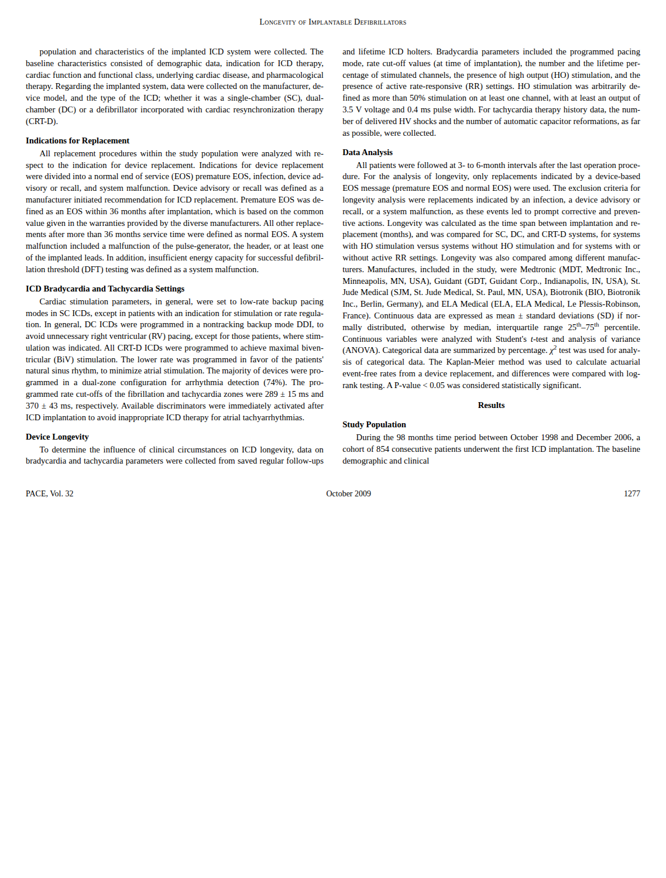Longevity of Implantable Defibrillators
population and characteristics of the implanted ICD system were collected. The baseline characteristics consisted of demographic data, indication for ICD therapy, cardiac function and functional class, underlying cardiac disease, and pharmacological therapy. Regarding the implanted system, data were collected on the manufacturer, device model, and the type of the ICD; whether it was a single-chamber (SC), dual-chamber (DC) or a defibrillator incorporated with cardiac resynchronization therapy (CRT-D).
Indications for Replacement
All replacement procedures within the study population were analyzed with respect to the indication for device replacement. Indications for device replacement were divided into a normal end of service (EOS) premature EOS, infection, device advisory or recall, and system malfunction. Device advisory or recall was defined as a manufacturer initiated recommendation for ICD replacement. Premature EOS was defined as an EOS within 36 months after implantation, which is based on the common value given in the warranties provided by the diverse manufacturers. All other replacements after more than 36 months service time were defined as normal EOS. A system malfunction included a malfunction of the pulse-generator, the header, or at least one of the implanted leads. In addition, insufficient energy capacity for successful defibrillation threshold (DFT) testing was defined as a system malfunction.
ICD Bradycardia and Tachycardia Settings
Cardiac stimulation parameters, in general, were set to low-rate backup pacing modes in SC ICDs, except in patients with an indication for stimulation or rate regulation. In general, DC ICDs were programmed in a nontracking backup mode DDI, to avoid unnecessary right ventricular (RV) pacing, except for those patients, where stimulation was indicated. All CRT-D ICDs were programmed to achieve maximal biventricular (BiV) stimulation. The lower rate was programmed in favor of the patients' natural sinus rhythm, to minimize atrial stimulation. The majority of devices were programmed in a dual-zone configuration for arrhythmia detection (74%). The programmed rate cut-offs of the fibrillation and tachycardia zones were 289 ± 15 ms and 370 ± 43 ms, respectively. Available discriminators were immediately activated after ICD implantation to avoid inappropriate ICD therapy for atrial tachyarrhythmias.
Device Longevity
To determine the influence of clinical circumstances on ICD longevity, data on bradycardia and tachycardia parameters were collected from saved regular follow-ups and lifetime ICD holters. Bradycardia parameters included the programmed pacing mode, rate cut-off values (at time of implantation), the number and the lifetime percentage of stimulated channels, the presence of high output (HO) stimulation, and the presence of active rate-responsive (RR) settings. HO stimulation was arbitrarily defined as more than 50% stimulation on at least one channel, with at least an output of 3.5 V voltage and 0.4 ms pulse width. For tachycardia therapy history data, the number of delivered HV shocks and the number of automatic capacitor reformations, as far as possible, were collected.
Data Analysis
All patients were followed at 3- to 6-month intervals after the last operation procedure. For the analysis of longevity, only replacements indicated by a device-based EOS message (premature EOS and normal EOS) were used. The exclusion criteria for longevity analysis were replacements indicated by an infection, a device advisory or recall, or a system malfunction, as these events led to prompt corrective and preventive actions. Longevity was calculated as the time span between implantation and replacement (months), and was compared for SC, DC, and CRT-D systems, for systems with HO stimulation versus systems without HO stimulation and for systems with or without active RR settings. Longevity was also compared among different manufacturers. Manufactures, included in the study, were Medtronic (MDT, Medtronic Inc., Minneapolis, MN, USA), Guidant (GDT, Guidant Corp., Indianapolis, IN, USA), St. Jude Medical (SJM, St. Jude Medical, St. Paul, MN, USA), Biotronik (BIO, Biotronik Inc., Berlin, Germany), and ELA Medical (ELA, ELA Medical, Le Plessis-Robinson, France). Continuous data are expressed as mean ± standard deviations (SD) if normally distributed, otherwise by median, interquartile range 25th–75th percentile. Continuous variables were analyzed with Student's t-test and analysis of variance (ANOVA). Categorical data are summarized by percentage. χ2 test was used for analysis of categorical data. The Kaplan-Meier method was used to calculate actuarial event-free rates from a device replacement, and differences were compared with log-rank testing. A P-value < 0.05 was considered statistically significant.
Results
Study Population
During the 98 months time period between October 1998 and December 2006, a cohort of 854 consecutive patients underwent the first ICD implantation. The baseline demographic and clinical
PACE, Vol. 32
October 2009
1277